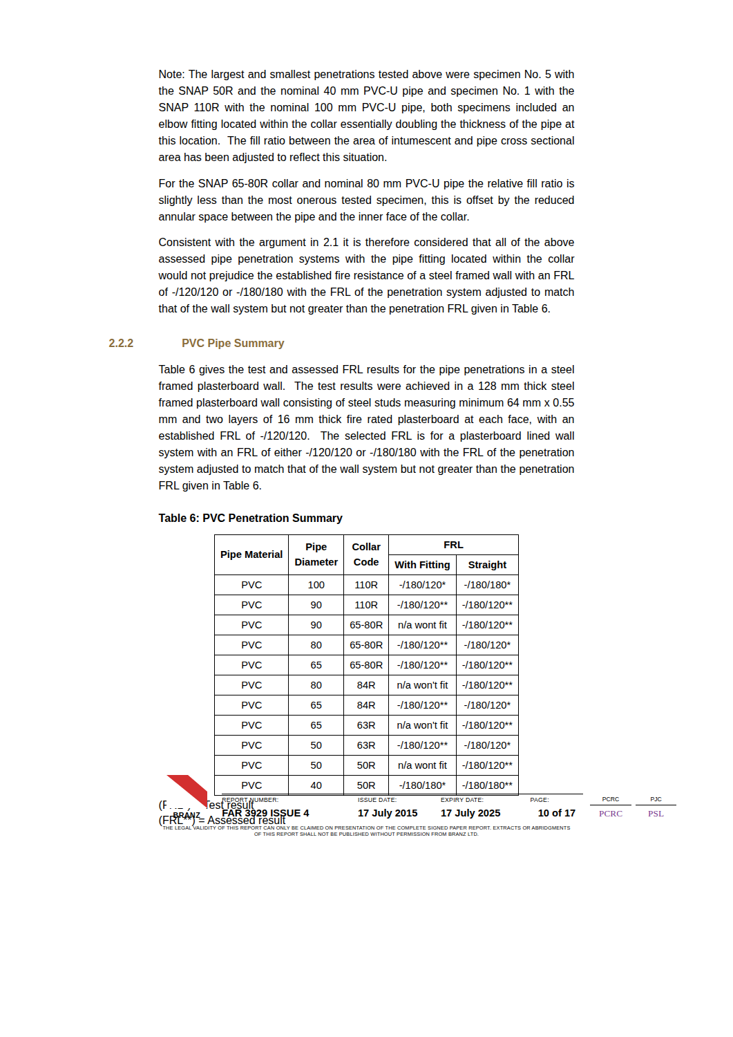Note: The largest and smallest penetrations tested above were specimen No. 5 with the SNAP 50R and the nominal 40 mm PVC-U pipe and specimen No. 1 with the SNAP 110R with the nominal 100 mm PVC-U pipe, both specimens included an elbow fitting located within the collar essentially doubling the thickness of the pipe at this location. The fill ratio between the area of intumescent and pipe cross sectional area has been adjusted to reflect this situation.
For the SNAP 65-80R collar and nominal 80 mm PVC-U pipe the relative fill ratio is slightly less than the most onerous tested specimen, this is offset by the reduced annular space between the pipe and the inner face of the collar.
Consistent with the argument in 2.1 it is therefore considered that all of the above assessed pipe penetration systems with the pipe fitting located within the collar would not prejudice the established fire resistance of a steel framed wall with an FRL of -/120/120 or -/180/180 with the FRL of the penetration system adjusted to match that of the wall system but not greater than the penetration FRL given in Table 6.
2.2.2 PVC Pipe Summary
Table 6 gives the test and assessed FRL results for the pipe penetrations in a steel framed plasterboard wall. The test results were achieved in a 128 mm thick steel framed plasterboard wall consisting of steel studs measuring minimum 64 mm x 0.55 mm and two layers of 16 mm thick fire rated plasterboard at each face, with an established FRL of -/120/120. The selected FRL is for a plasterboard lined wall system with an FRL of either -/120/120 or -/180/180 with the FRL of the penetration system adjusted to match that of the wall system but not greater than the penetration FRL given in Table 6.
Table 6: PVC Penetration Summary
| Pipe Material | Pipe Diameter | Collar Code | FRL |
| --- | --- | --- | --- |
| With Fitting | Straight |
| PVC | 100 | 110R | -/180/120* | -/180/180* |
| PVC | 90 | 110R | -/180/120** | -/180/120** |
| PVC | 90 | 65-80R | n/a wont fit | -/180/120** |
| PVC | 80 | 65-80R | -/180/120** | -/180/120* |
| PVC | 65 | 65-80R | -/180/120** | -/180/120** |
| PVC | 80 | 84R | n/a won't fit | -/180/120** |
| PVC | 65 | 84R | -/180/120** | -/180/120* |
| PVC | 65 | 63R | n/a won't fit | -/180/120** |
| PVC | 50 | 63R | -/180/120** | -/180/120* |
| PVC | 50 | 50R | n/a wont fit | -/180/120** |
| PVC | 40 | 50R | -/180/180* | -/180/180** |
(FRL*) = Test result
(FRL**) = Assessed result
BRANZ
REPORT NUMBER: ISSUE DATE: EXPIRY DATE: PAGE:
FAR 3929 ISSUE 4 17 July 2015 17 July 2025 10 of 17
PCRC
PCRC
PJC
PSL
THE LEGAL VALIDITY OF THIS REPORT CAN ONLY BE CLAIMED ON PRESENTATION OF THE COMPLETE SIGNED PAPER REPORT. EXTRACTS OR ABRIDGMENTS
OF THIS REPORT SHALL NOT BE PUBLISHED WITHOUT PERMISSION FROM BRANZ LTD.